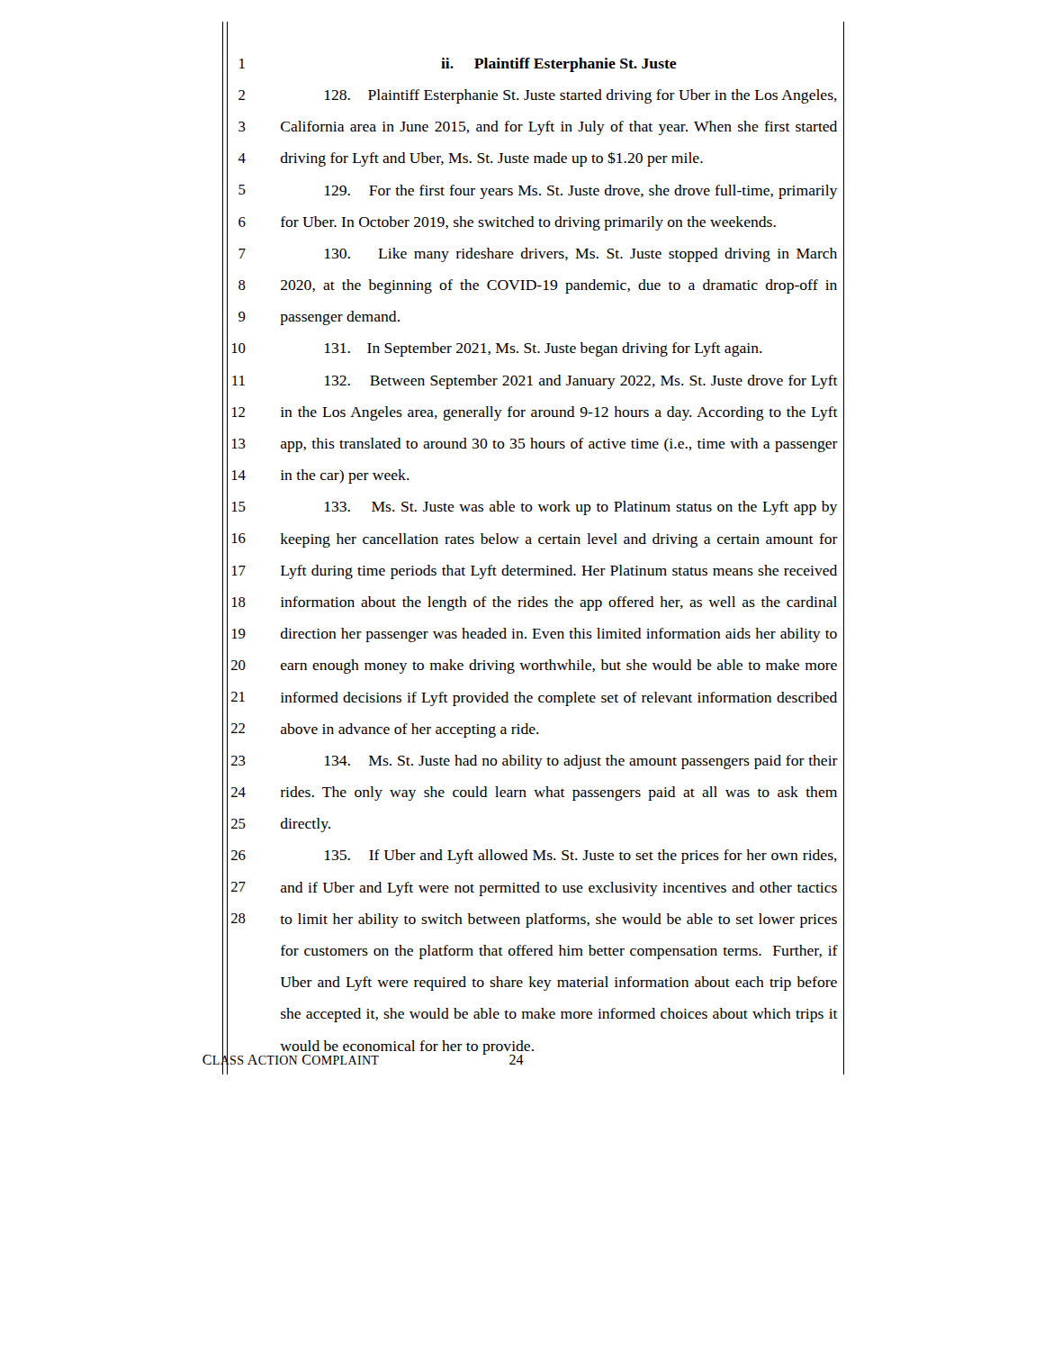1
2
3
4
5
6
7
8
9
10
11
12
13
14
15
16
17
18
19
20
21
22
23
24
25
26
27
28
ii. Plaintiff Esterphanie St. Juste
128. Plaintiff Esterphanie St. Juste started driving for Uber in the Los Angeles, California area in June 2015, and for Lyft in July of that year. When she first started driving for Lyft and Uber, Ms. St. Juste made up to $1.20 per mile.
129. For the first four years Ms. St. Juste drove, she drove full-time, primarily for Uber. In October 2019, she switched to driving primarily on the weekends.
130. Like many rideshare drivers, Ms. St. Juste stopped driving in March 2020, at the beginning of the COVID-19 pandemic, due to a dramatic drop-off in passenger demand.
131. In September 2021, Ms. St. Juste began driving for Lyft again.
132. Between September 2021 and January 2022, Ms. St. Juste drove for Lyft in the Los Angeles area, generally for around 9-12 hours a day. According to the Lyft app, this translated to around 30 to 35 hours of active time (i.e., time with a passenger in the car) per week.
133. Ms. St. Juste was able to work up to Platinum status on the Lyft app by keeping her cancellation rates below a certain level and driving a certain amount for Lyft during time periods that Lyft determined. Her Platinum status means she received information about the length of the rides the app offered her, as well as the cardinal direction her passenger was headed in. Even this limited information aids her ability to earn enough money to make driving worthwhile, but she would be able to make more informed decisions if Lyft provided the complete set of relevant information described above in advance of her accepting a ride.
134. Ms. St. Juste had no ability to adjust the amount passengers paid for their rides. The only way she could learn what passengers paid at all was to ask them directly.
135. If Uber and Lyft allowed Ms. St. Juste to set the prices for her own rides, and if Uber and Lyft were not permitted to use exclusivity incentives and other tactics to limit her ability to switch between platforms, she would be able to set lower prices for customers on the platform that offered him better compensation terms. Further, if Uber and Lyft were required to share key material information about each trip before she accepted it, she would be able to make more informed choices about which trips it would be economical for her to provide.
CLASS ACTION COMPLAINT 24